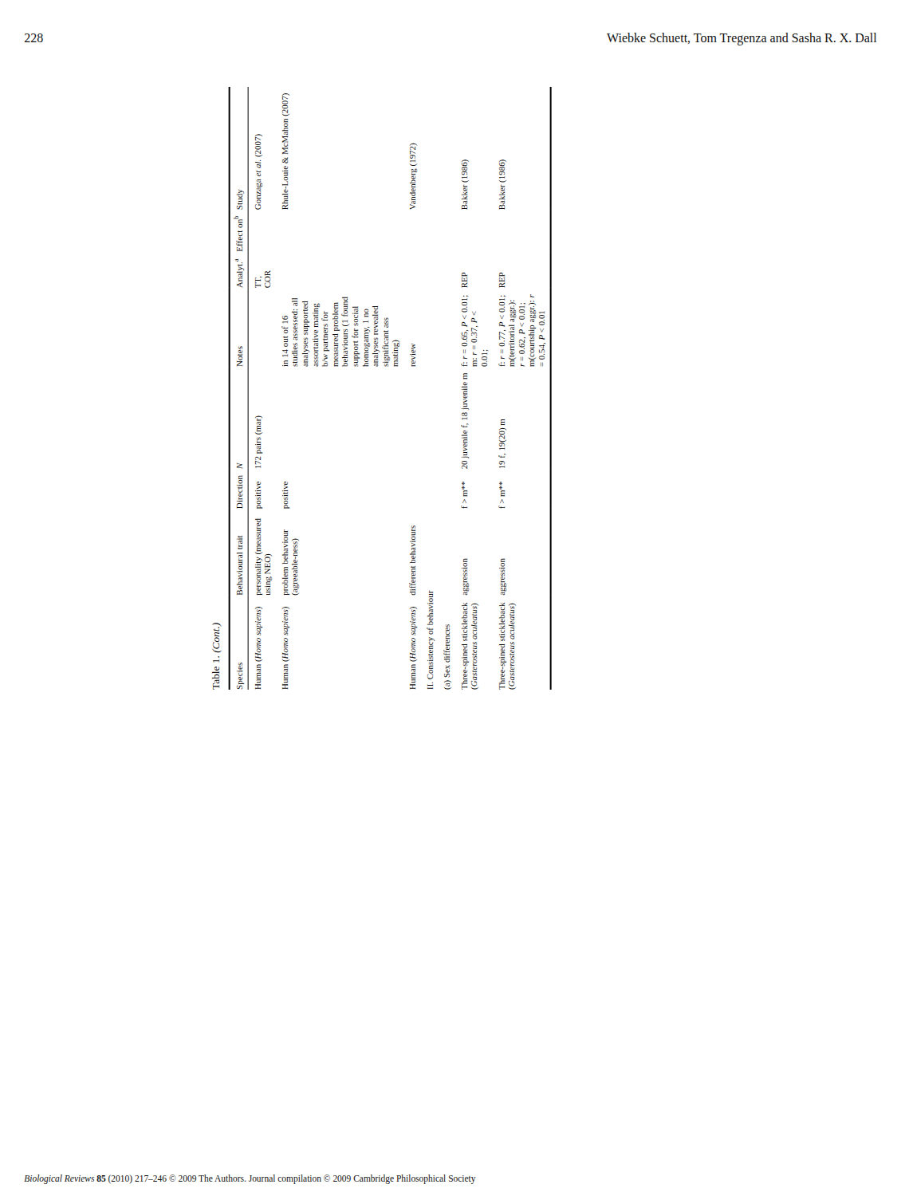228
Wiebke Schuett, Tom Tregenza and Sasha R. X. Dall
Table 1. (Cont.)
| Species | Behavioural trait | Direction | N | Notes | Analyt. a | Effect on b | Study |
| --- | --- | --- | --- | --- | --- | --- | --- |
| Human ( Homo sapiens ) | personality (measured using NEO) | positive | 172 pairs (mar) | | TT, COR | | Gonzaga et al. (2007) |
| Human ( Homo sapiens ) | problem behaviour (agreeable-ness) | positive | | in 14 out of 16 studies assessed: all analyses supported assortative mating b/w partners for measured problem behaviours (1 found support for social homogamy, 1 no analyses revealed significant ass mating) | | | Rhule-Louie & McMahon (2007) |
| Human ( Homo sapiens ) | different behaviours | | | review | | | Vandenberg (1972) |
| II. Consistency of behaviour |
| (a) Sex differences |
| Three-spined stickleback ( Gasterosteus aculeatus ) | aggression | f > m** | 20 juvenile f, 18 juvenile m | f: r = 0.65, P < 0.01; m: r = 0.37, P < 0.01; | REP | | Bakker (1986) |
| Three-spined stickleback ( Gasterosteus aculeatus ) | aggression | f > m** | 19 f, 19(20) m | f: r = 0.77, P < 0.01; m(territorial aggr.): r = 0.62, P < 0.01; m(courtship aggr.): r = 0.54, P < 0.01 | REP | | Bakker (1986) |
Biological Reviews 85 (2010) 217–246 © 2009 The Authors. Journal compilation © 2009 Cambridge Philosophical Society